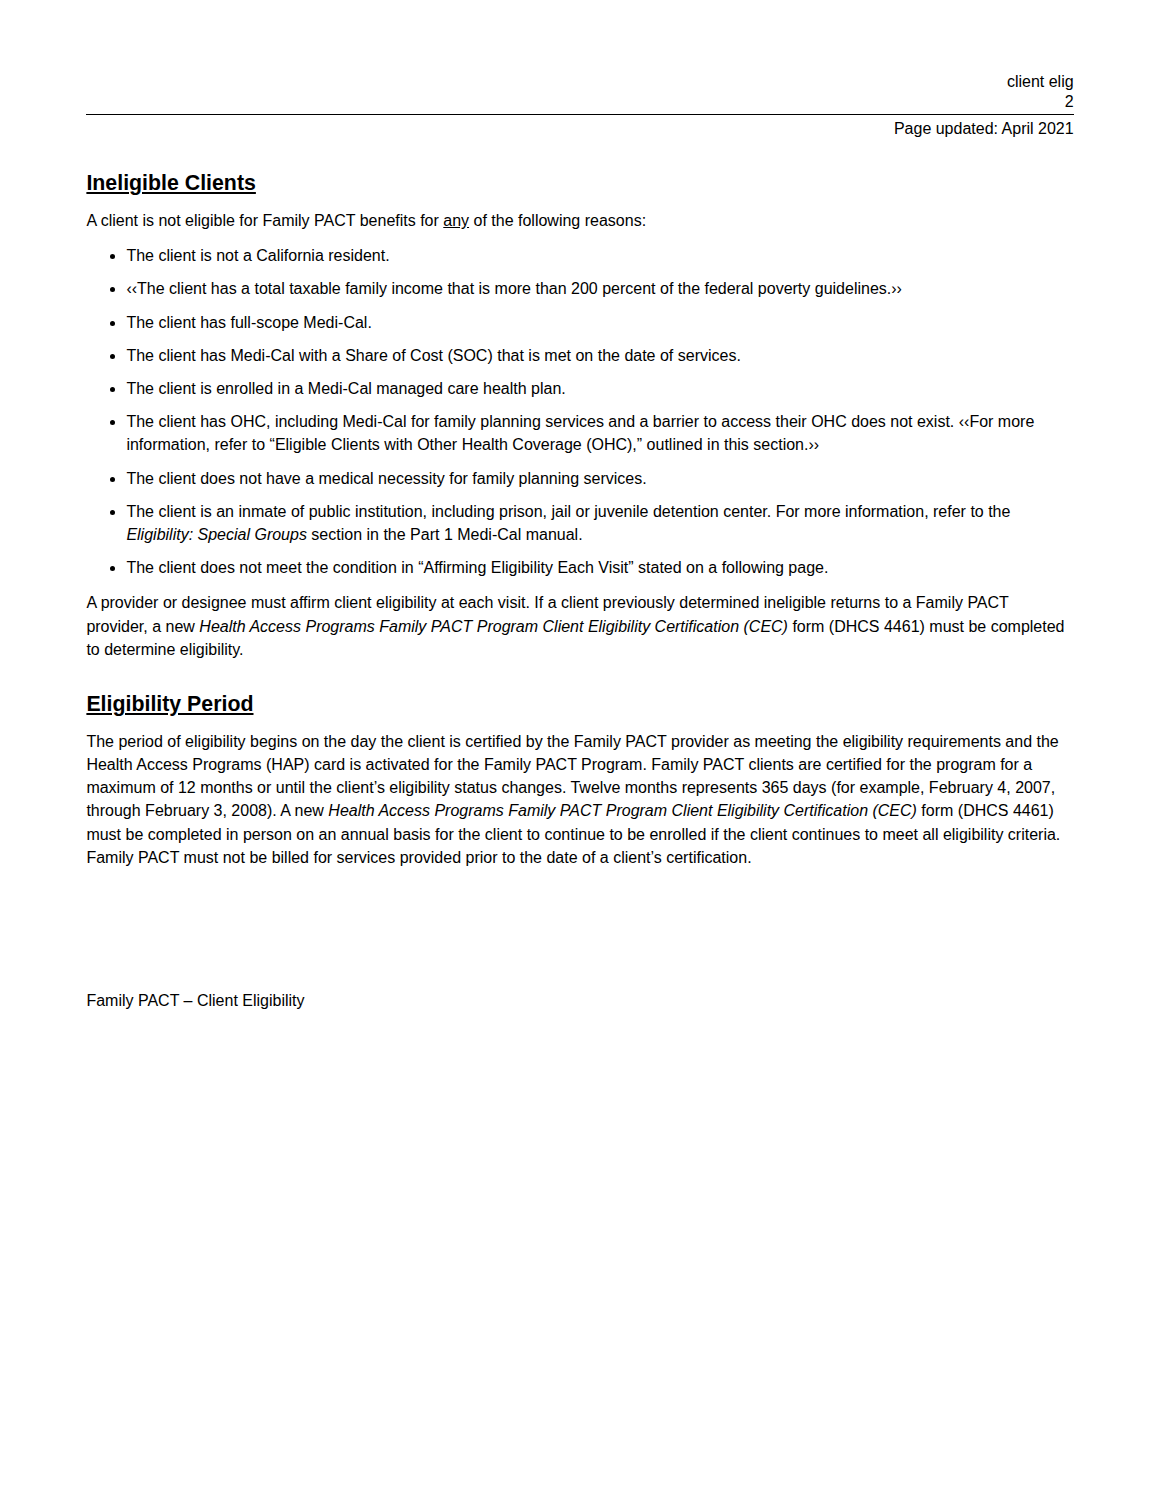client elig
2
Page updated: April 2021
Ineligible Clients
A client is not eligible for Family PACT benefits for any of the following reasons:
The client is not a California resident.
‹‹The client has a total taxable family income that is more than 200 percent of the federal poverty guidelines.››
The client has full-scope Medi-Cal.
The client has Medi-Cal with a Share of Cost (SOC) that is met on the date of services.
The client is enrolled in a Medi-Cal managed care health plan.
The client has OHC, including Medi-Cal for family planning services and a barrier to access their OHC does not exist. ‹‹For more information, refer to “Eligible Clients with Other Health Coverage (OHC),” outlined in this section.››
The client does not have a medical necessity for family planning services.
The client is an inmate of public institution, including prison, jail or juvenile detention center. For more information, refer to the Eligibility: Special Groups section in the Part 1 Medi-Cal manual.
The client does not meet the condition in “Affirming Eligibility Each Visit” stated on a following page.
A provider or designee must affirm client eligibility at each visit. If a client previously determined ineligible returns to a Family PACT provider, a new Health Access Programs Family PACT Program Client Eligibility Certification (CEC) form (DHCS 4461) must be completed to determine eligibility.
Eligibility Period
The period of eligibility begins on the day the client is certified by the Family PACT provider as meeting the eligibility requirements and the Health Access Programs (HAP) card is activated for the Family PACT Program. Family PACT clients are certified for the program for a maximum of 12 months or until the client’s eligibility status changes. Twelve months represents 365 days (for example, February 4, 2007, through February 3, 2008). A new Health Access Programs Family PACT Program Client Eligibility Certification (CEC) form (DHCS 4461) must be completed in person on an annual basis for the client to continue to be enrolled if the client continues to meet all eligibility criteria. Family PACT must not be billed for services provided prior to the date of a client’s certification.
Family PACT – Client Eligibility